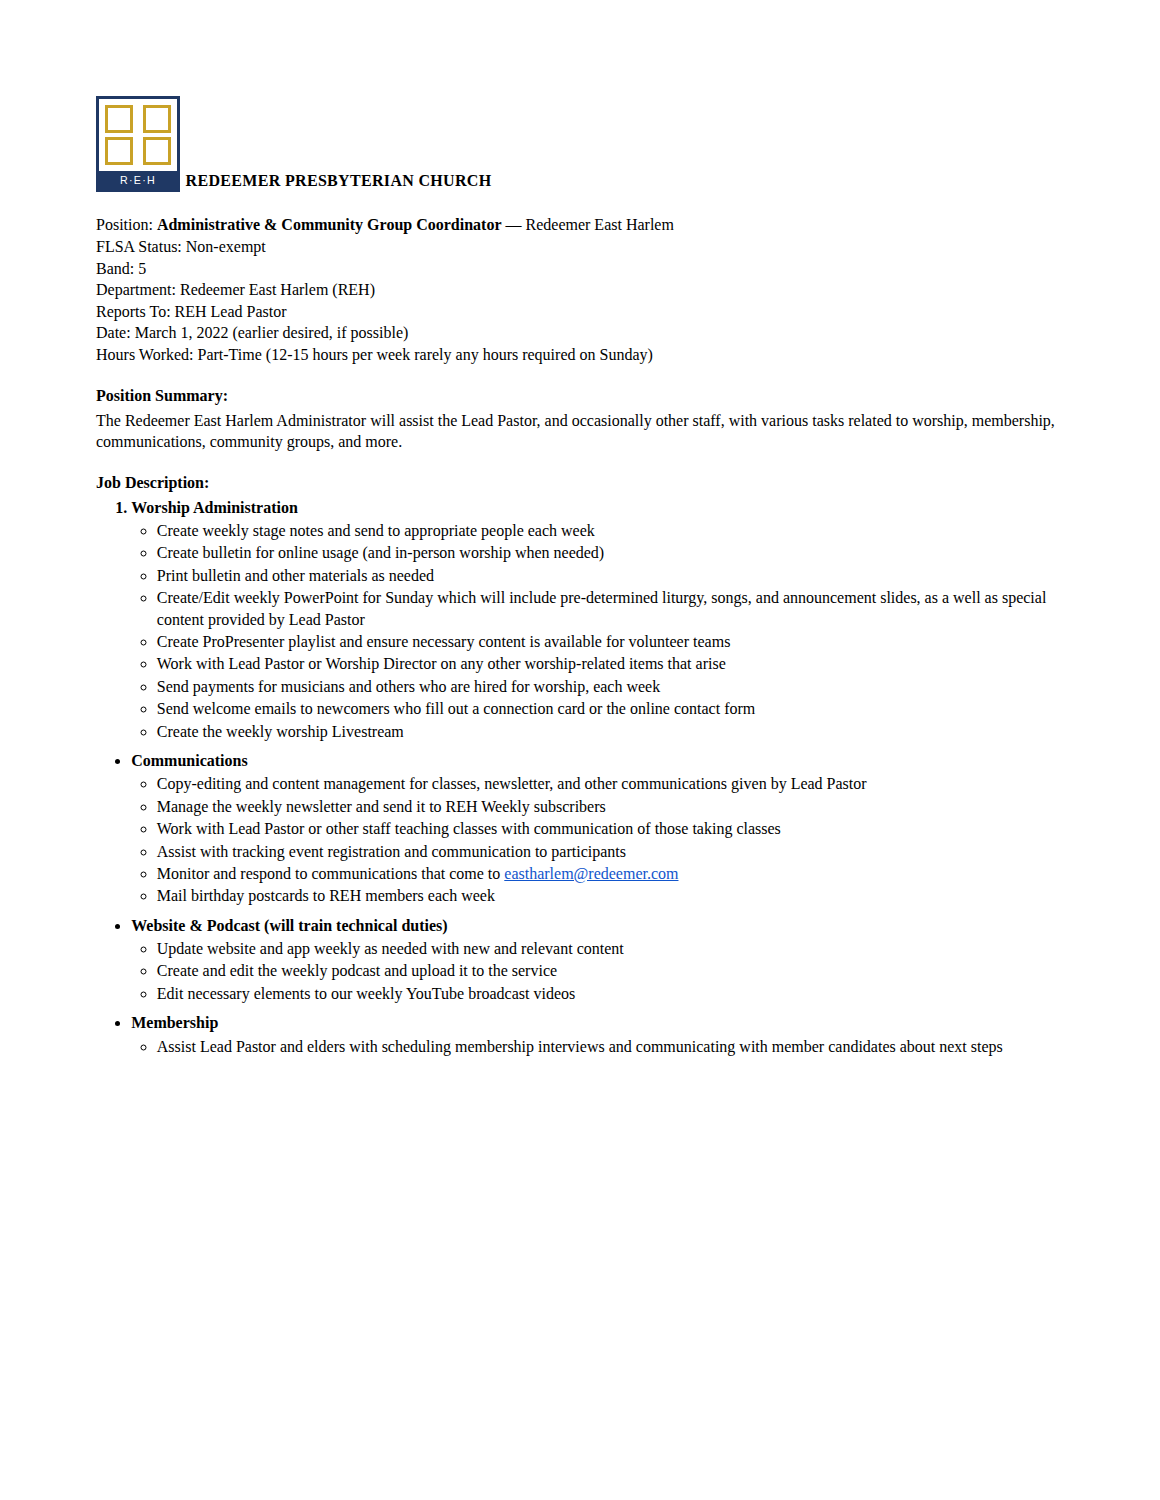R·E·H
REDEEMER PRESBYTERIAN CHURCH
Position: Administrative & Community Group Coordinator — Redeemer East Harlem
FLSA Status: Non-exempt
Band: 5
Department: Redeemer East Harlem (REH)
Reports To: REH Lead Pastor
Date: March 1, 2022 (earlier desired, if possible)
Hours Worked: Part-Time (12-15 hours per week rarely any hours required on Sunday)
Position Summary:
The Redeemer East Harlem Administrator will assist the Lead Pastor, and occasionally other staff, with various tasks related to worship, membership, communications, community groups, and more.
Job Description:
Worship Administration
Create weekly stage notes and send to appropriate people each week
Create bulletin for online usage (and in-person worship when needed)
Print bulletin and other materials as needed
Create/Edit weekly PowerPoint for Sunday which will include pre-determined liturgy, songs, and announcement slides, as a well as special content provided by Lead Pastor
Create ProPresenter playlist and ensure necessary content is available for volunteer teams
Work with Lead Pastor or Worship Director on any other worship-related items that arise
Send payments for musicians and others who are hired for worship, each week
Send welcome emails to newcomers who fill out a connection card or the online contact form
Create the weekly worship Livestream
Communications
Copy-editing and content management for classes, newsletter, and other communications given by Lead Pastor
Manage the weekly newsletter and send it to REH Weekly subscribers
Work with Lead Pastor or other staff teaching classes with communication of those taking classes
Assist with tracking event registration and communication to participants
Monitor and respond to communications that come to eastharlem@redeemer.com
Mail birthday postcards to REH members each week
Website & Podcast (will train technical duties)
Update website and app weekly as needed with new and relevant content
Create and edit the weekly podcast and upload it to the service
Edit necessary elements to our weekly YouTube broadcast videos
Membership
Assist Lead Pastor and elders with scheduling membership interviews and communicating with member candidates about next steps